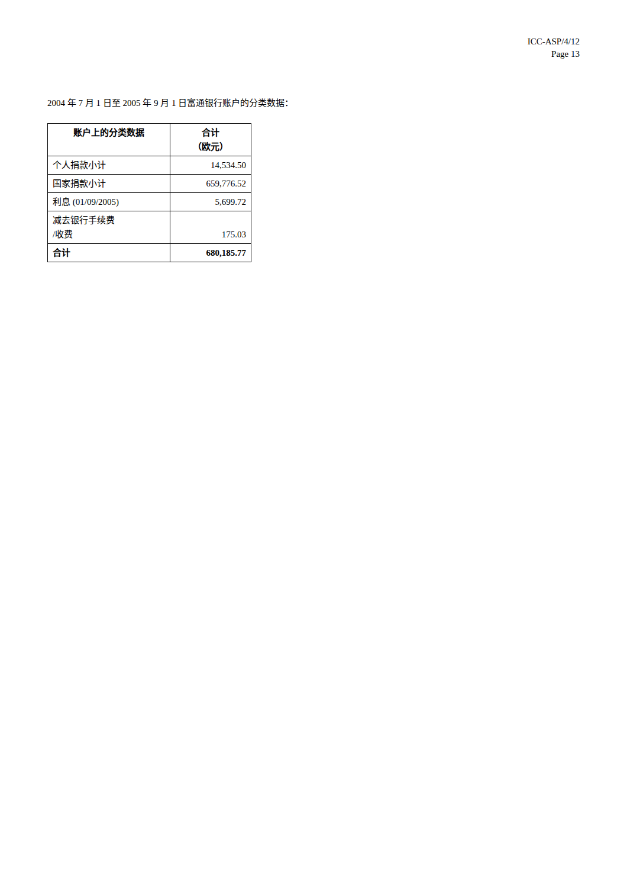ICC-ASP/4/12
Page 13
2004 年 7 月 1 日至 2005 年 9 月 1 日富通银行账户的分类数据：
| 账户上的分类数据 | 合计 （欧元） |
| --- | --- |
| 个人捐款小计 | 14,534.50 |
| 国家捐款小计 | 659,776.52 |
| 利息 (01/09/2005) | 5,699.72 |
| 减去银行手续费 /收费 | 175.03 |
| 合计 | 680,185.77 |